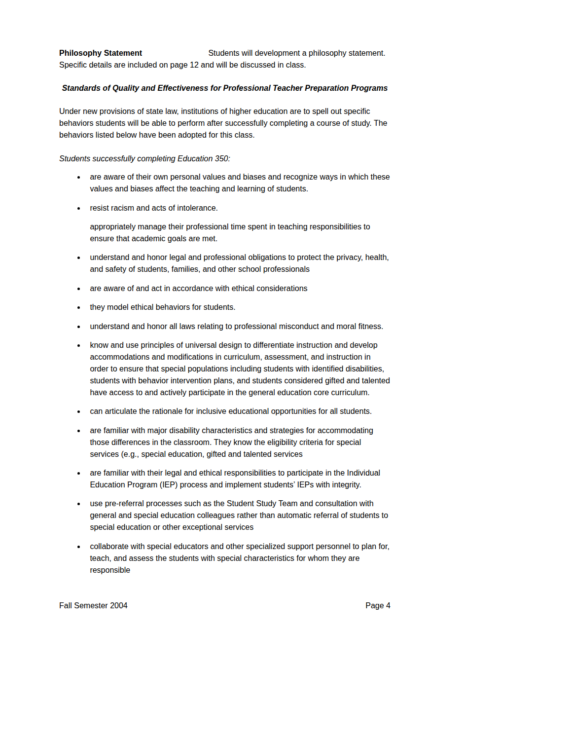Philosophy Statement Students will development a philosophy statement. Specific details are included on page 12 and will be discussed in class.
Standards of Quality and Effectiveness for Professional Teacher Preparation Programs
Under new provisions of state law, institutions of higher education are to spell out specific behaviors students will be able to perform after successfully completing a course of study. The behaviors listed below have been adopted for this class.
Students successfully completing Education 350:
are aware of their own personal values and biases and recognize ways in which these values and biases affect the teaching and learning of students.
resist racism and acts of intolerance.
appropriately manage their professional time spent in teaching responsibilities to ensure that academic goals are met.
understand and honor legal and professional obligations to protect the privacy, health, and safety of students, families, and other school professionals
are aware of and act in accordance with ethical considerations
they model ethical behaviors for students.
understand and honor all laws relating to professional misconduct and moral fitness.
know and use principles of universal design to differentiate instruction and develop accommodations and modifications in curriculum, assessment, and instruction in order to ensure that special populations including students with identified disabilities, students with behavior intervention plans, and students considered gifted and talented have access to and actively participate in the general education core curriculum.
can articulate the rationale for inclusive educational opportunities for all students.
are familiar with major disability characteristics and strategies for accommodating those differences in the classroom. They know the eligibility criteria for special services (e.g., special education, gifted and talented services
are familiar with their legal and ethical responsibilities to participate in the Individual Education Program (IEP) process and implement students’ IEPs with integrity.
use pre-referral processes such as the Student Study Team and consultation with general and special education colleagues rather than automatic referral of students to special education or other exceptional services
collaborate with special educators and other specialized support personnel to plan for, teach, and assess the students with special characteristics for whom they are responsible
Fall Semester 2004 Page 4